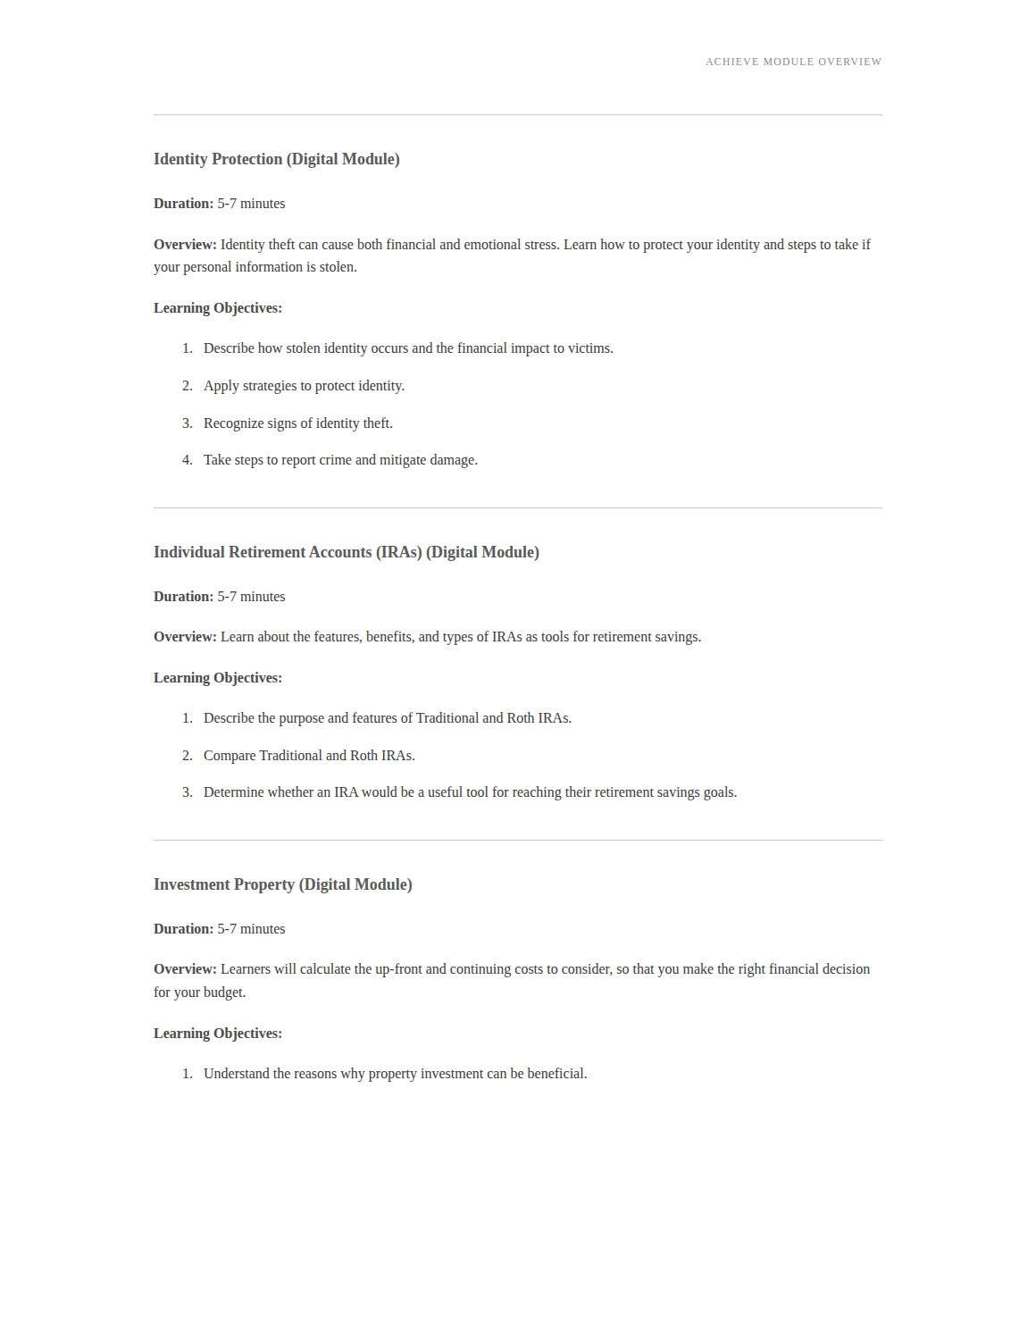Achieve Module Overview
Identity Protection (Digital Module)
Duration: 5-7 minutes
Overview: Identity theft can cause both financial and emotional stress. Learn how to protect your identity and steps to take if your personal information is stolen.
Learning Objectives:
Describe how stolen identity occurs and the financial impact to victims.
Apply strategies to protect identity.
Recognize signs of identity theft.
Take steps to report crime and mitigate damage.
Individual Retirement Accounts (IRAs) (Digital Module)
Duration: 5-7 minutes
Overview: Learn about the features, benefits, and types of IRAs as tools for retirement savings.
Learning Objectives:
Describe the purpose and features of Traditional and Roth IRAs.
Compare Traditional and Roth IRAs.
Determine whether an IRA would be a useful tool for reaching their retirement savings goals.
Investment Property (Digital Module)
Duration: 5-7 minutes
Overview: Learners will calculate the up-front and continuing costs to consider, so that you make the right financial decision for your budget.
Learning Objectives:
Understand the reasons why property investment can be beneficial.